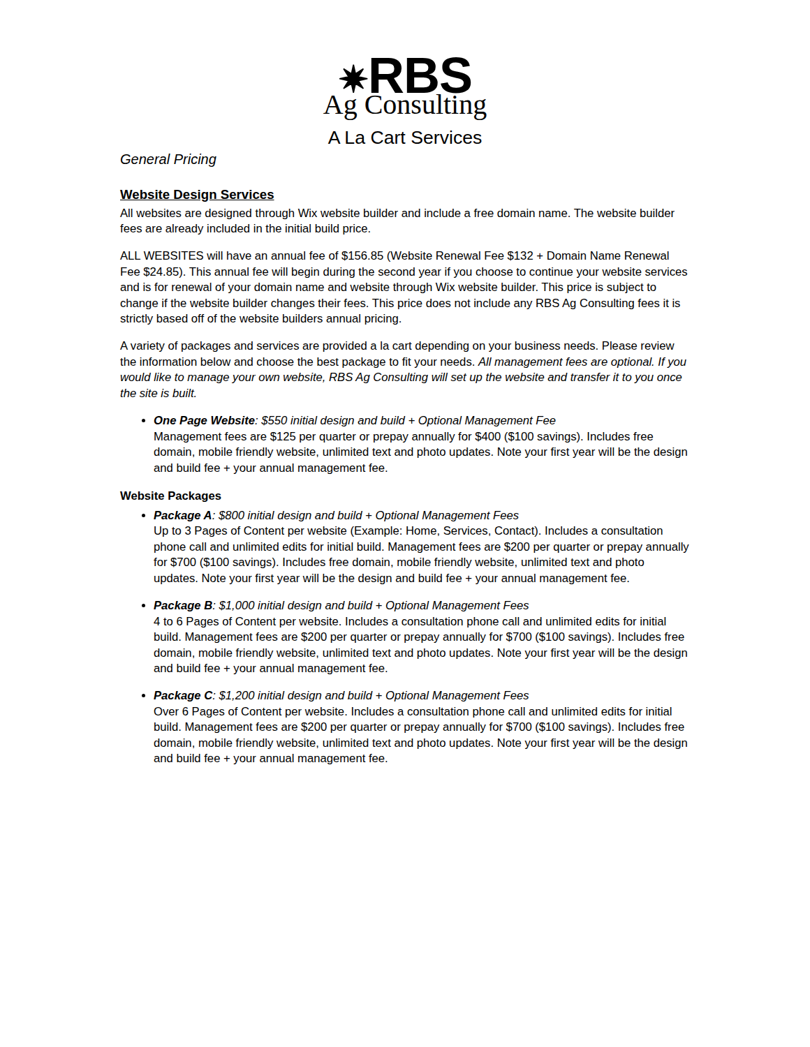✷RBS Ag Consulting
A La Cart Services
General Pricing
Website Design Services
All websites are designed through Wix website builder and include a free domain name. The website builder fees are already included in the initial build price.
ALL WEBSITES will have an annual fee of $156.85 (Website Renewal Fee $132 + Domain Name Renewal Fee $24.85). This annual fee will begin during the second year if you choose to continue your website services and is for renewal of your domain name and website through Wix website builder. This price is subject to change if the website builder changes their fees. This price does not include any RBS Ag Consulting fees it is strictly based off of the website builders annual pricing.
A variety of packages and services are provided a la cart depending on your business needs. Please review the information below and choose the best package to fit your needs. All management fees are optional. If you would like to manage your own website, RBS Ag Consulting will set up the website and transfer it to you once the site is built.
One Page Website: $550 initial design and build + Optional Management Fee
Management fees are $125 per quarter or prepay annually for $400 ($100 savings). Includes free domain, mobile friendly website, unlimited text and photo updates. Note your first year will be the design and build fee + your annual management fee.
Website Packages
Package A: $800 initial design and build + Optional Management Fees
Up to 3 Pages of Content per website (Example: Home, Services, Contact). Includes a consultation phone call and unlimited edits for initial build. Management fees are $200 per quarter or prepay annually for $700 ($100 savings). Includes free domain, mobile friendly website, unlimited text and photo updates. Note your first year will be the design and build fee + your annual management fee.
Package B: $1,000 initial design and build + Optional Management Fees
4 to 6 Pages of Content per website. Includes a consultation phone call and unlimited edits for initial build. Management fees are $200 per quarter or prepay annually for $700 ($100 savings). Includes free domain, mobile friendly website, unlimited text and photo updates. Note your first year will be the design and build fee + your annual management fee.
Package C: $1,200 initial design and build + Optional Management Fees
Over 6 Pages of Content per website. Includes a consultation phone call and unlimited edits for initial build. Management fees are $200 per quarter or prepay annually for $700 ($100 savings). Includes free domain, mobile friendly website, unlimited text and photo updates. Note your first year will be the design and build fee + your annual management fee.